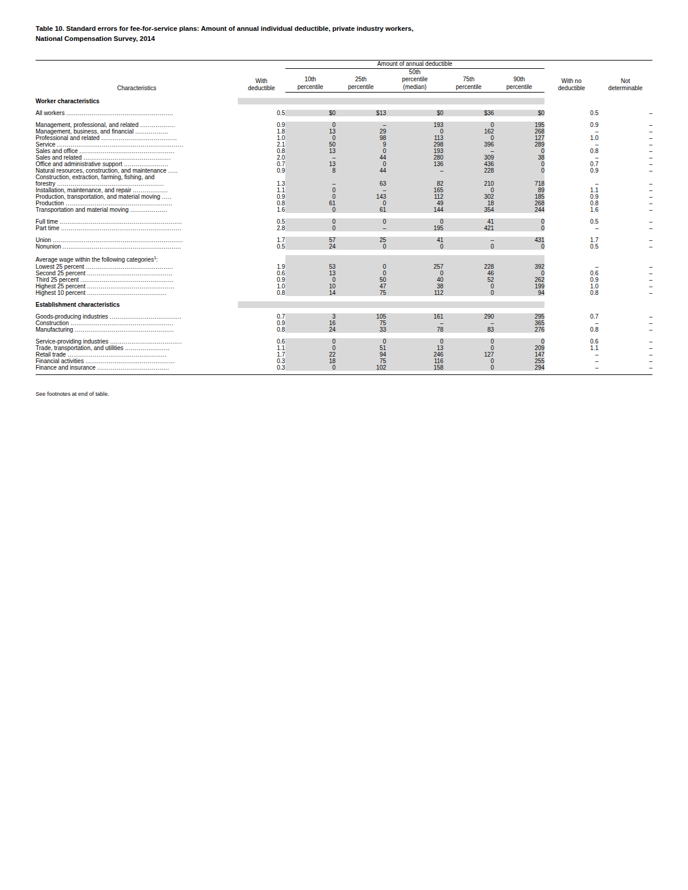Table 10. Standard errors for fee-for-service plans: Amount of annual individual deductible, private industry workers,
National Compensation Survey, 2014
| | | Amount of annual deductible | | |
| Characteristics | With deductible | 10th percentile | 25th percentile | 50th percentile (median) | 75th percentile | 90th percentile | With no deductible | Not determinable |
| Worker characteristics | | | | | | | | |
| All workers ....................................................... | 0.5 | $0 | $13 | $0 | $36 | $0 | 0.5 | – |
| Management, professional, and related .................. | 0.9 | 0 | – | 193 | 0 | 195 | 0.9 | – |
| Management, business, and financial ................. | 1.8 | 13 | 29 | 0 | 162 | 268 | – | – |
| Professional and related ....................................... | 1.0 | 0 | 98 | 113 | 0 | 127 | 1.0 | – |
| Service ................................................................. | 2.1 | 50 | 9 | 298 | 396 | 289 | – | – |
| Sales and office ................................................. | 0.8 | 13 | 0 | 193 | – | 0 | 0.8 | – |
| Sales and related ............................................. | 2.0 | – | 44 | 280 | 309 | 38 | – | – |
| Office and administrative support ....................... | 0.7 | 13 | 0 | 136 | 436 | 0 | 0.7 | – |
| Natural resources, construction, and maintenance ..... | 0.9 | 8 | 44 | – | 228 | 0 | 0.9 | – |
| Construction, extraction, farming, fishing, and | | | | | | | | |
| forestry ....................................................... | 1.3 | – | 63 | 82 | 210 | 718 | – | – |
| Installation, maintenance, and repair .................. | 1.1 | 0 | – | 165 | 0 | 89 | 1.1 | – |
| Production, transportation, and material moving ..... | 0.9 | 0 | 143 | 112 | 302 | 185 | 0.9 | – |
| Production ....................................................... | 0.8 | 61 | 0 | 49 | 18 | 268 | 0.8 | – |
| Transportation and material moving ................... | 1.6 | 0 | 61 | 144 | 354 | 244 | 1.6 | – |
| Full time ............................................................... | 0.5 | 0 | 0 | 0 | 41 | 0 | 0.5 | – |
| Part time .............................................................. | 2.8 | 0 | – | 195 | 421 | 0 | – | – |
| Union ................................................................... | 1.7 | 57 | 25 | 41 | – | 431 | 1.7 | – |
| Nonunion ............................................................. | 0.5 | 24 | 0 | 0 | 0 | 0 | 0.5 | – |
| Average wage within the following categories 1 : | | | | | | | | |
| Lowest 25 percent ............................................. | 1.9 | 53 | 0 | 257 | 228 | 392 | – | – |
| Second 25 percent ............................................ | 0.6 | 13 | 0 | 0 | 46 | 0 | 0.6 | – |
| Third 25 percent ................................................ | 0.9 | 0 | 50 | 40 | 52 | 262 | 0.9 | – |
| Highest 25 percent ............................................. | 1.0 | 10 | 47 | 38 | 0 | 199 | 1.0 | – |
| Highest 10 percent ......................................... | 0.8 | 14 | 75 | 112 | 0 | 94 | 0.8 | – |
| Establishment characteristics | | | | | | | | |
| Goods-producing industries ..................................... | 0.7 | 3 | 105 | 161 | 290 | 295 | 0.7 | – |
| Construction ..................................................... | 0.9 | 16 | 75 | – | – | 365 | – | – |
| Manufacturing ................................................... | 0.8 | 24 | 33 | 78 | 83 | 276 | 0.8 | – |
| Service-providing industries ..................................... | 0.6 | 0 | 0 | 0 | 0 | 0 | 0.6 | – |
| Trade, transportation, and utilities ....................... | 1.1 | 0 | 51 | 13 | 0 | 209 | 1.1 | – |
| Retail trade ................................................... | 1.7 | 22 | 94 | 246 | 127 | 147 | – | – |
| Financial activities .............................................. | 0.3 | 18 | 75 | 116 | 0 | 255 | – | – |
| Finance and insurance ..................................... | 0.3 | 0 | 102 | 158 | 0 | 294 | – | – |
See footnotes at end of table.